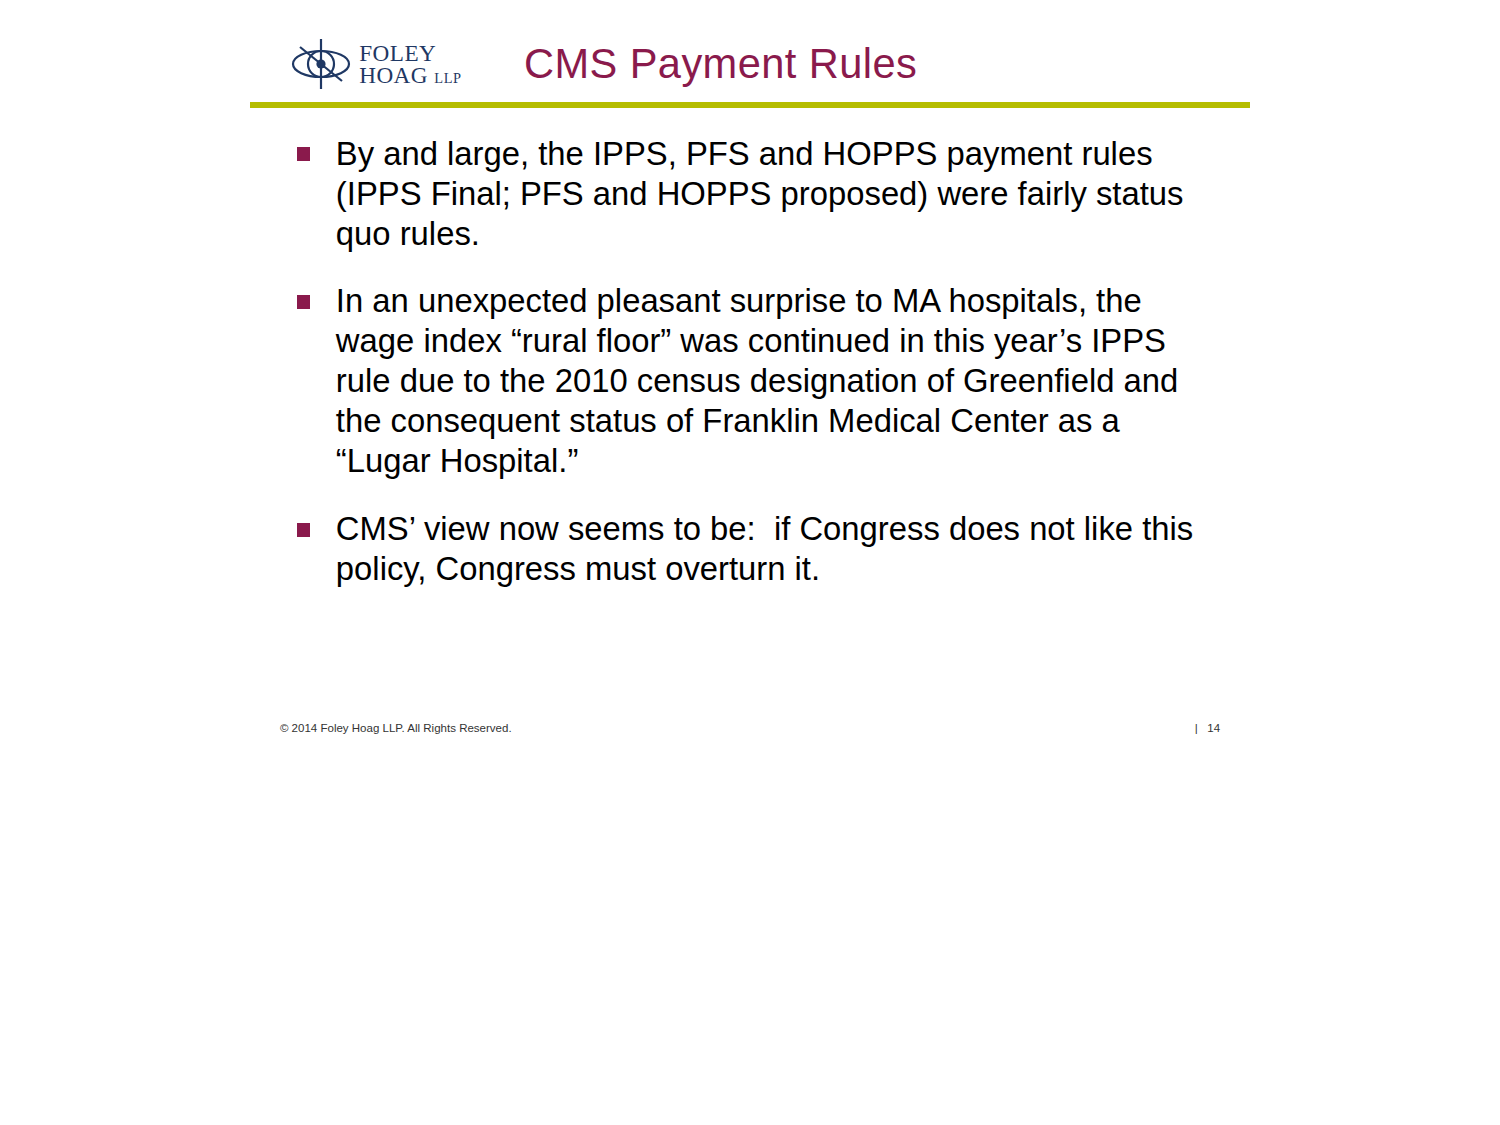FOLEY HOAG LLP
CMS Payment Rules
By and large, the IPPS, PFS and HOPPS payment rules (IPPS Final; PFS and HOPPS proposed) were fairly status quo rules.
In an unexpected pleasant surprise to MA hospitals, the wage index “rural floor” was continued in this year’s IPPS rule due to the 2010 census designation of Greenfield and the consequent status of Franklin Medical Center as a “Lugar Hospital.”
CMS’ view now seems to be: if Congress does not like this policy, Congress must overturn it.
© 2014 Foley Hoag LLP. All Rights Reserved.
| 14